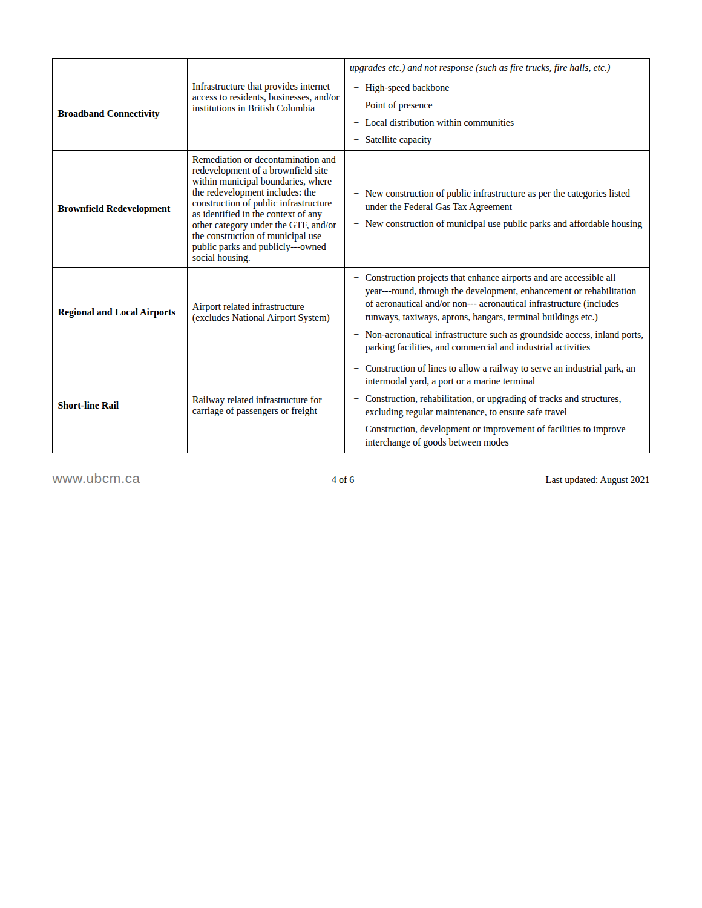| | | upgrades etc.) and not response (such as fire trucks, fire halls, etc.) |
| Broadband Connectivity | Infrastructure that provides internet access to residents, businesses, and/or institutions in British Columbia | High-speed backbone Point of presence Local distribution within communities Satellite capacity |
| Brownfield Redevelopment | Remediation or decontamination and redevelopment of a brownfield site within municipal boundaries, where the redevelopment includes: the construction of public infrastructure as identified in the context of any other category under the GTF, and/or the construction of municipal use public parks and publicly‑‑‑owned social housing. | New construction of public infrastructure as per the categories listed under the Federal Gas Tax Agreement New construction of municipal use public parks and affordable housing |
| Regional and Local Airports | Airport related infrastructure (excludes National Airport System) | Construction projects that enhance airports and are accessible all year‑‑‑round, through the development, enhancement or rehabilitation of aeronautical and/or non‑‑‑ aeronautical infrastructure (includes runways, taxiways, aprons, hangars, terminal buildings etc.) Non-aeronautical infrastructure such as groundside access, inland ports, parking facilities, and commercial and industrial activities |
| Short-line Rail | Railway related infrastructure for carriage of passengers or freight | Construction of lines to allow a railway to serve an industrial park, an intermodal yard, a port or a marine terminal Construction, rehabilitation, or upgrading of tracks and structures, excluding regular maintenance, to ensure safe travel Construction, development or improvement of facilities to improve interchange of goods between modes |
www.ubcm.ca 4 of 6 Last updated: August 2021